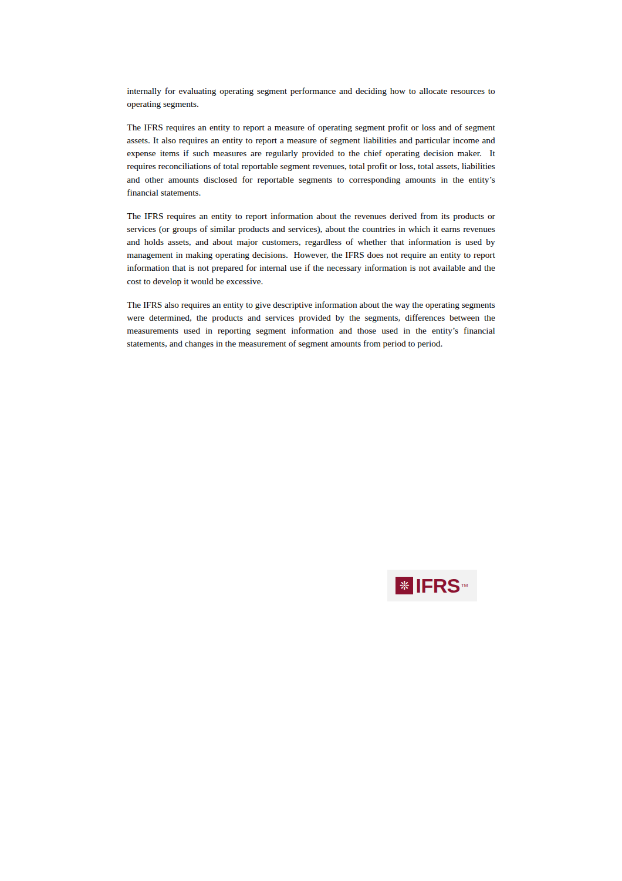internally for evaluating operating segment performance and deciding how to allocate resources to operating segments.
The IFRS requires an entity to report a measure of operating segment profit or loss and of segment assets. It also requires an entity to report a measure of segment liabilities and particular income and expense items if such measures are regularly provided to the chief operating decision maker. It requires reconciliations of total reportable segment revenues, total profit or loss, total assets, liabilities and other amounts disclosed for reportable segments to corresponding amounts in the entity’s financial statements.
The IFRS requires an entity to report information about the revenues derived from its products or services (or groups of similar products and services), about the countries in which it earns revenues and holds assets, and about major customers, regardless of whether that information is used by management in making operating decisions. However, the IFRS does not require an entity to report information that is not prepared for internal use if the necessary information is not available and the cost to develop it would be excessive.
The IFRS also requires an entity to give descriptive information about the way the operating segments were determined, the products and services provided by the segments, differences between the measurements used in reporting segment information and those used in the entity’s financial statements, and changes in the measurement of segment amounts from period to period.
❊IFRS TM